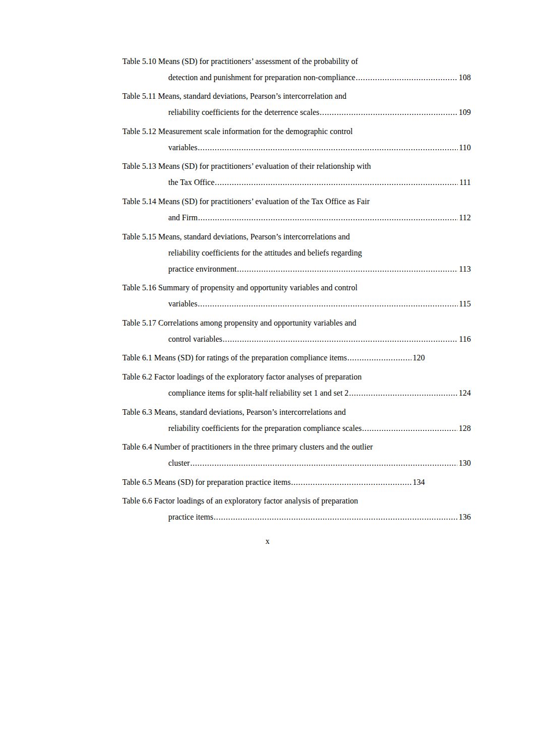Table 5.10 Means (SD) for practitioners’ assessment of the probability of
detection and punishment for preparation non-compliance 108
Table 5.11 Means, standard deviations, Pearson’s intercorrelation and
reliability coefficients for the deterrence scales 109
Table 5.12 Measurement scale information for the demographic control
variables 110
Table 5.13 Means (SD) for practitioners’ evaluation of their relationship with
the Tax Office 111
Table 5.14 Means (SD) for practitioners’ evaluation of the Tax Office as Fair
and Firm 112
Table 5.15 Means, standard deviations, Pearson’s intercorrelations and
reliability coefficients for the attitudes and beliefs regarding
practice environment 113
Table 5.16 Summary of propensity and opportunity variables and control
variables 115
Table 5.17 Correlations among propensity and opportunity variables and
control variables 116
Table 6.1 Means (SD) for ratings of the preparation compliance items 120
Table 6.2 Factor loadings of the exploratory factor analyses of preparation
compliance items for split-half reliability set 1 and set 2 124
Table 6.3 Means, standard deviations, Pearson’s intercorrelations and
reliability coefficients for the preparation compliance scales 128
Table 6.4 Number of practitioners in the three primary clusters and the outlier
cluster 130
Table 6.5 Means (SD) for preparation practice items 134
Table 6.6 Factor loadings of an exploratory factor analysis of preparation
practice items 136
x